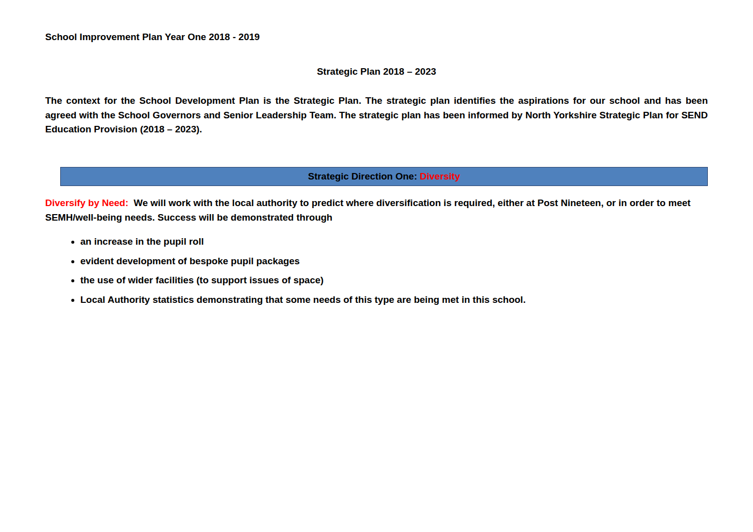School Improvement Plan Year One 2018 - 2019
Strategic Plan 2018 – 2023
The context for the School Development Plan is the Strategic Plan. The strategic plan identifies the aspirations for our school and has been agreed with the School Governors and Senior Leadership Team. The strategic plan has been informed by North Yorkshire Strategic Plan for SEND Education Provision (2018 – 2023).
Strategic Direction One: Diversity
Diversify by Need: We will work with the local authority to predict where diversification is required, either at Post Nineteen, or in order to meet SEMH/well-being needs. Success will be demonstrated through
an increase in the pupil roll
evident development of bespoke pupil packages
the use of wider facilities (to support issues of space)
Local Authority statistics demonstrating that some needs of this type are being met in this school.